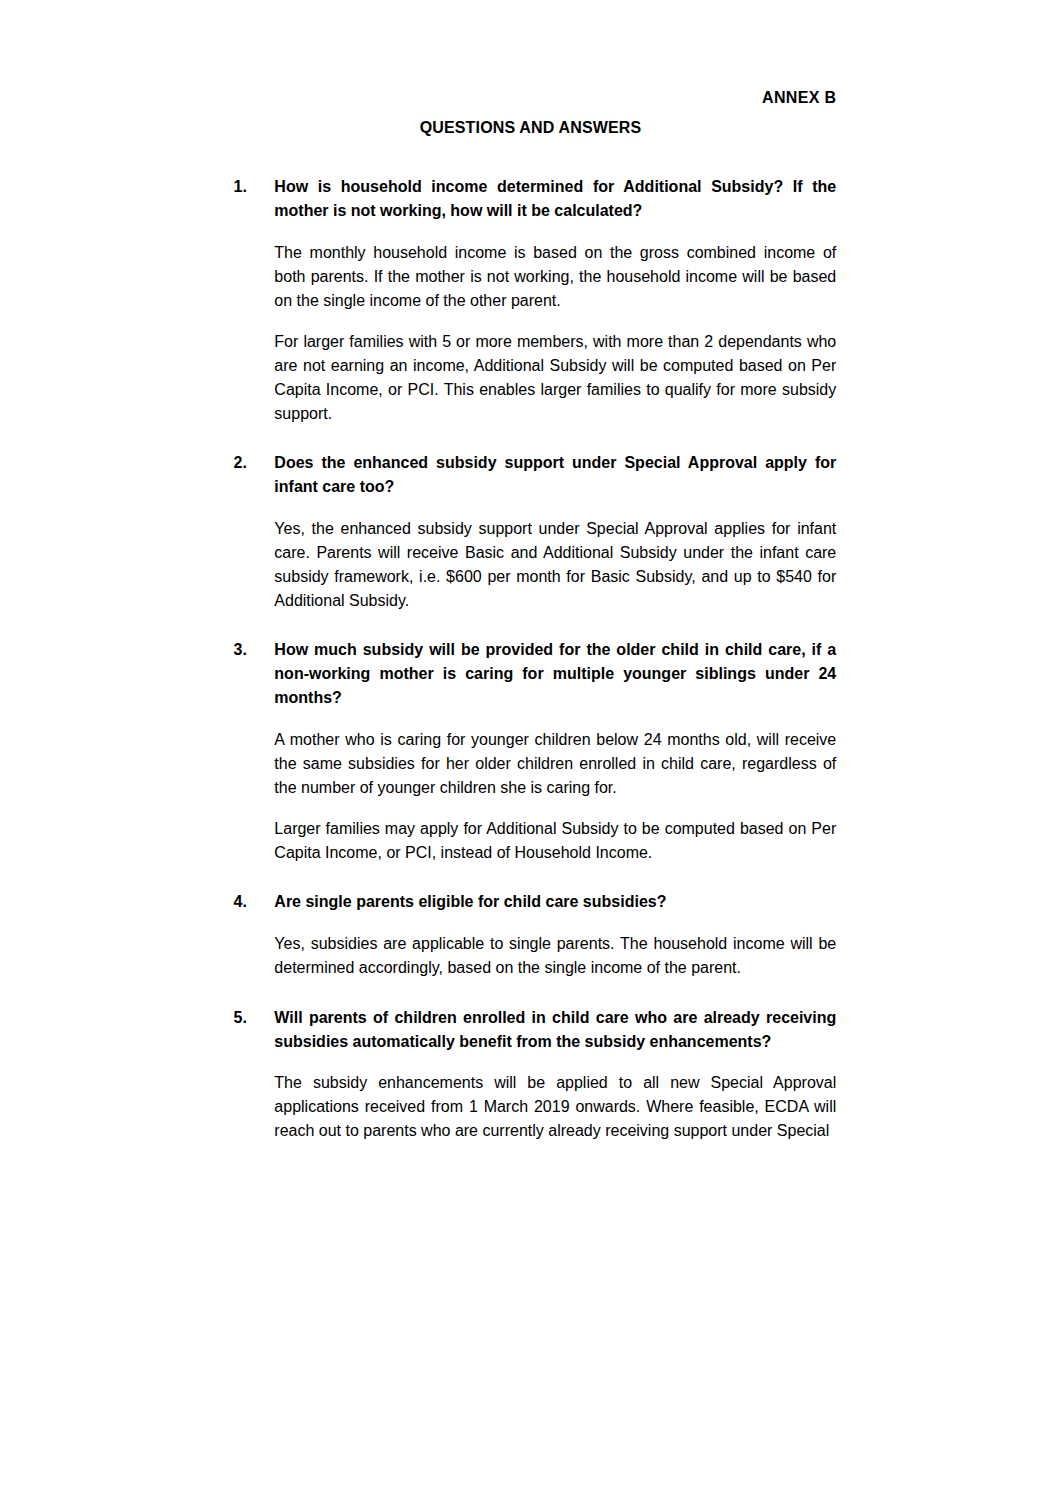ANNEX B
QUESTIONS AND ANSWERS
How is household income determined for Additional Subsidy? If the mother is not working, how will it be calculated?
The monthly household income is based on the gross combined income of both parents. If the mother is not working, the household income will be based on the single income of the other parent.
For larger families with 5 or more members, with more than 2 dependants who are not earning an income, Additional Subsidy will be computed based on Per Capita Income, or PCI. This enables larger families to qualify for more subsidy support.
Does the enhanced subsidy support under Special Approval apply for infant care too?
Yes, the enhanced subsidy support under Special Approval applies for infant care. Parents will receive Basic and Additional Subsidy under the infant care subsidy framework, i.e. $600 per month for Basic Subsidy, and up to $540 for Additional Subsidy.
How much subsidy will be provided for the older child in child care, if a non-working mother is caring for multiple younger siblings under 24 months?
A mother who is caring for younger children below 24 months old, will receive the same subsidies for her older children enrolled in child care, regardless of the number of younger children she is caring for.
Larger families may apply for Additional Subsidy to be computed based on Per Capita Income, or PCI, instead of Household Income.
Are single parents eligible for child care subsidies?
Yes, subsidies are applicable to single parents. The household income will be determined accordingly, based on the single income of the parent.
Will parents of children enrolled in child care who are already receiving subsidies automatically benefit from the subsidy enhancements?
The subsidy enhancements will be applied to all new Special Approval applications received from 1 March 2019 onwards. Where feasible, ECDA will reach out to parents who are currently already receiving support under Special